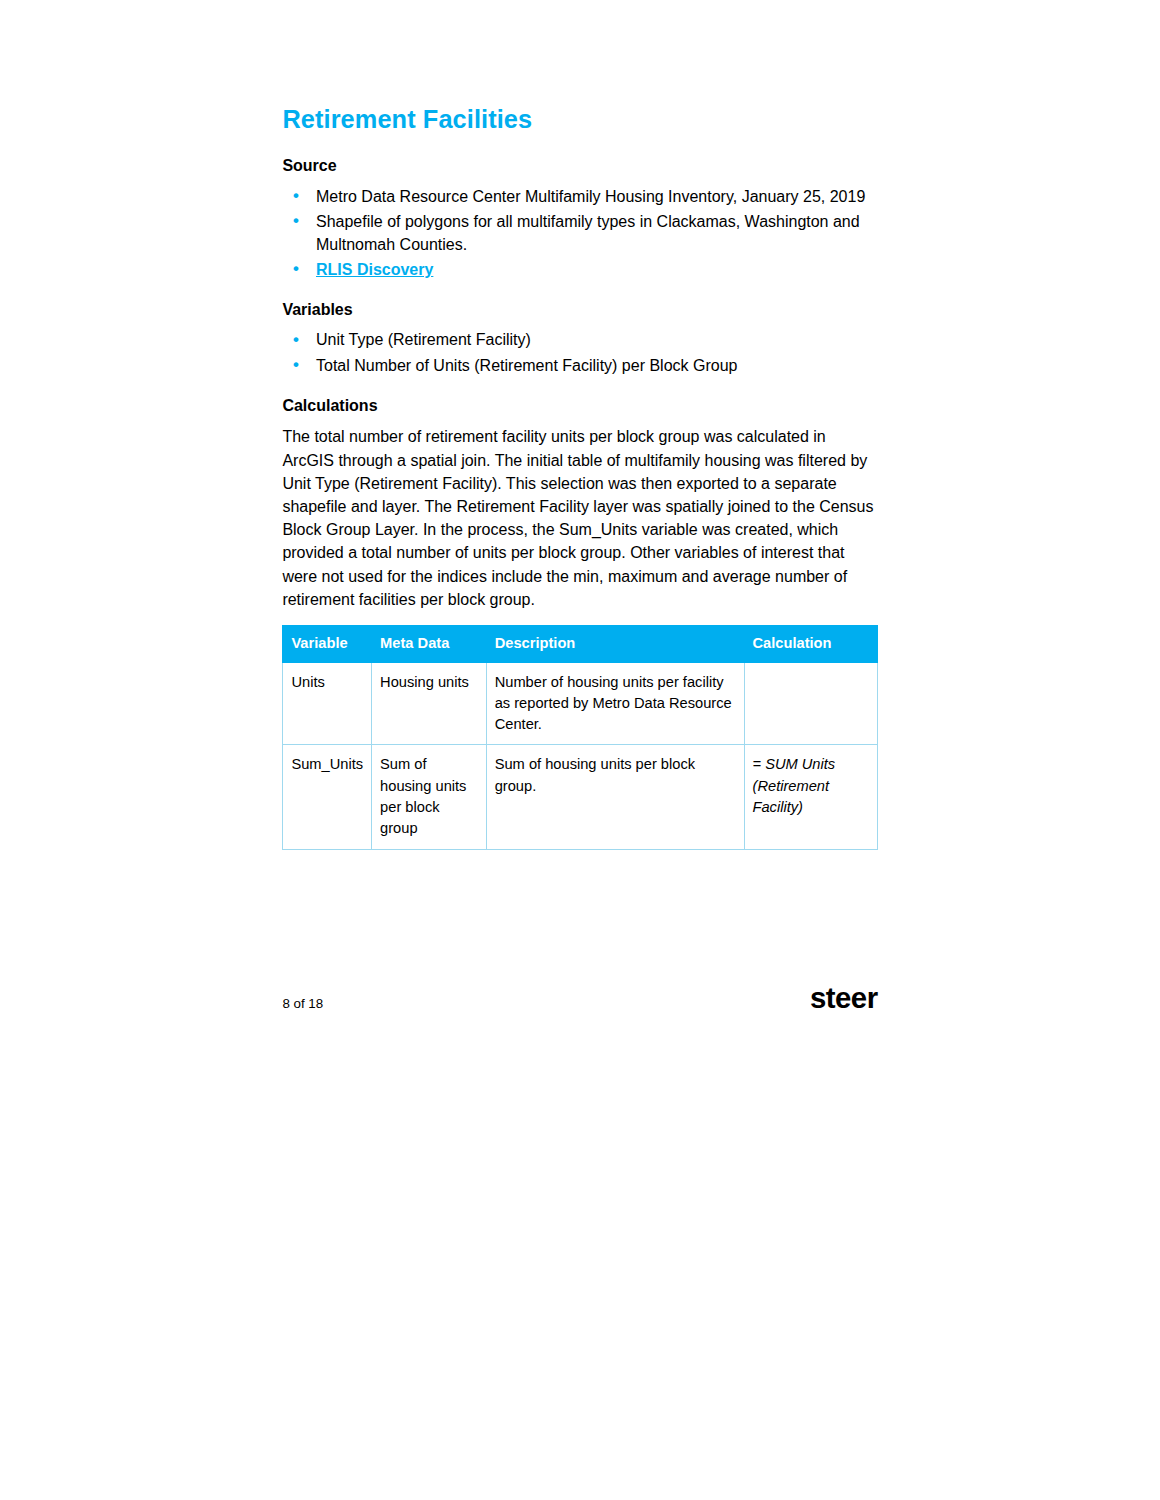Retirement Facilities
Source
Metro Data Resource Center Multifamily Housing Inventory, January 25, 2019
Shapefile of polygons for all multifamily types in Clackamas, Washington and Multnomah Counties.
RLIS Discovery
Variables
Unit Type (Retirement Facility)
Total Number of Units (Retirement Facility) per Block Group
Calculations
The total number of retirement facility units per block group was calculated in ArcGIS through a spatial join. The initial table of multifamily housing was filtered by Unit Type (Retirement Facility). This selection was then exported to a separate shapefile and layer. The Retirement Facility layer was spatially joined to the Census Block Group Layer. In the process, the Sum_Units variable was created, which provided a total number of units per block group. Other variables of interest that were not used for the indices include the min, maximum and average number of retirement facilities per block group.
| Variable | Meta Data | Description | Calculation |
| --- | --- | --- | --- |
| Units | Housing units | Number of housing units per facility as reported by Metro Data Resource Center. | |
| Sum_Units | Sum of housing units per block group | Sum of housing units per block group. | = SUM Units (Retirement Facility) |
8 of 18
steer